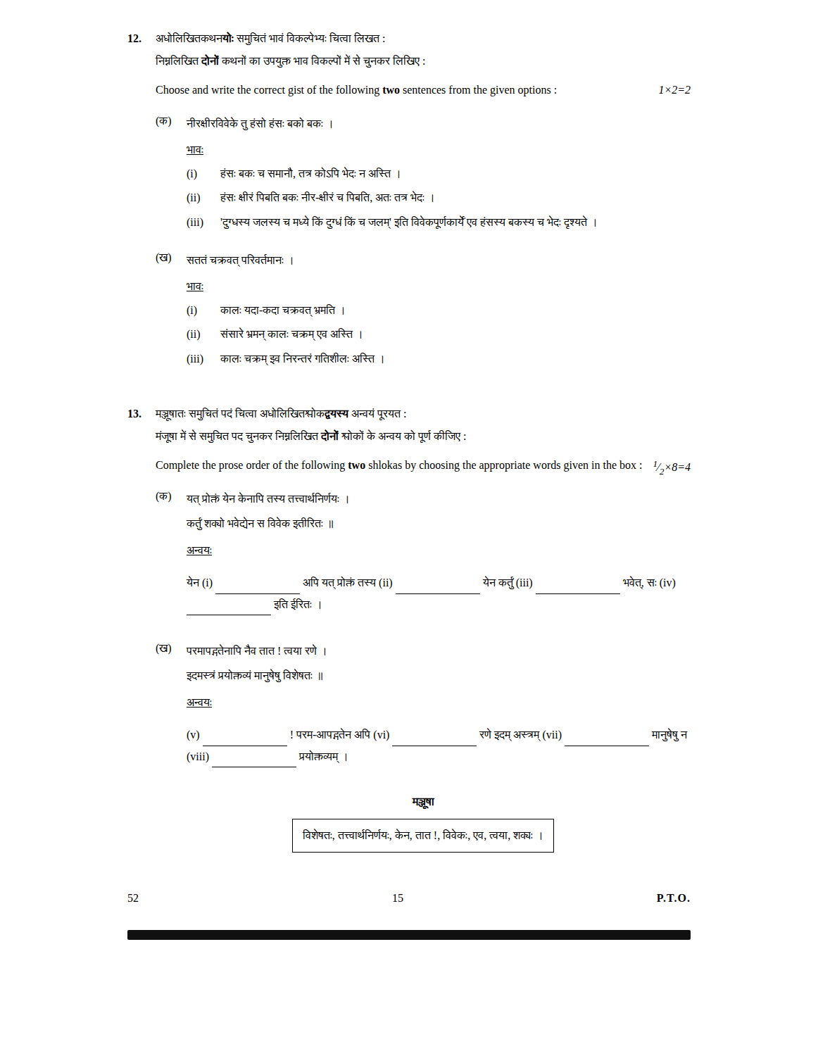12.
अधोलिखितकथनयोः समुचितं भावं विकल्पेभ्यः चित्वा लिखत :
निम्नलिखित दोनों कथनों का उपयुक्त भाव विकल्पों में से चुनकर लिखिए :
Choose and write the correct gist of the following two sentences from the given options : 1×2=2
(क)
नीरक्षीरविवेके तु हंसो हंसः बको बकः ।
भावः
(i) हंसः बकः च समानौ, तत्र कोऽपि भेदः न अस्ति ।
(ii) हंसः क्षीरं पिबति बकः नीर-क्षीरं च पिबति, अतः तत्र भेदः ।
(iii)'दुग्धस्य जलस्य च मध्ये किं दुग्धं किं च जलम्' इति विवेकपूर्णकार्यें एव हंसस्य बकस्य च भेदः दृश्यते ।
(ख)
सततं चक्रवत् परिवर्तमानः ।
भावः
(i) कालः यदा-कदा चक्रवत् भ्रमति ।
(ii) संसारे भ्रमन् कालः चक्रम् एव अस्ति ।
(iii) कालः चक्रम् इव निरन्तरं गतिशीलः अस्ति ।
13.
मञ्जूषातः समुचितं पदं चित्वा अधोलिखितश्लोकद्वयस्य अन्वयं पूरयत :
मंजूषा में से समुचित पद चुनकर निम्नलिखित दोनों श्लोकों के अन्वय को पूर्ण कीजिए :
Complete the prose order of the following two shlokas by choosing the appropriate words given in the box : 1⁄2×8=4
(क)
यत् प्रोक्तं येन केनापि तस्य तत्त्वार्थनिर्णयः ।
कर्तुं शक्यो भवेद्येन स विवेक इतीरितः ॥
अन्वयः
येन (i) अपि यत् प्रोक्तं तस्य (ii) येन कर्तुं (iii) भवेत्, सः (iv) इति ईरितः ।
(ख)
परमापद्गतेनापि नैव तात ! त्वया रणे ।
इदमस्त्रं प्रयोक्तव्यं मानुषेषु विशेषतः ॥
अन्वयः
(v) ! परम-आपद्गतेन अपि (vi) रणे इदम् अस्त्रम् (vii) मानुषेषु न (viii) प्रयोक्तव्यम् ।
मञ्जूषा
विशेषतः, तत्त्वार्थनिर्णयः, केन, तात !, विवेकः, एव, त्वया, शक्यः ।
52
15
P.T.O.